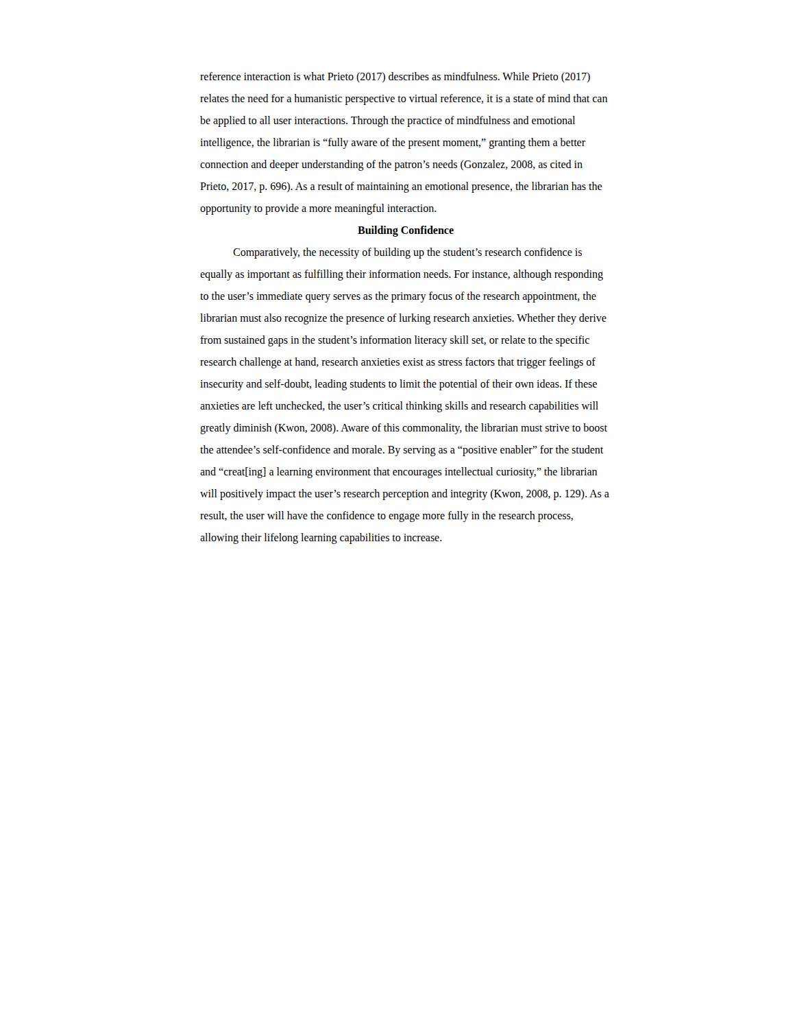reference interaction is what Prieto (2017) describes as mindfulness. While Prieto (2017) relates the need for a humanistic perspective to virtual reference, it is a state of mind that can be applied to all user interactions. Through the practice of mindfulness and emotional intelligence, the librarian is “fully aware of the present moment,” granting them a better connection and deeper understanding of the patron’s needs (Gonzalez, 2008, as cited in Prieto, 2017, p. 696). As a result of maintaining an emotional presence, the librarian has the opportunity to provide a more meaningful interaction.
Building Confidence
Comparatively, the necessity of building up the student’s research confidence is equally as important as fulfilling their information needs. For instance, although responding to the user’s immediate query serves as the primary focus of the research appointment, the librarian must also recognize the presence of lurking research anxieties. Whether they derive from sustained gaps in the student’s information literacy skill set, or relate to the specific research challenge at hand, research anxieties exist as stress factors that trigger feelings of insecurity and self-doubt, leading students to limit the potential of their own ideas. If these anxieties are left unchecked, the user’s critical thinking skills and research capabilities will greatly diminish (Kwon, 2008). Aware of this commonality, the librarian must strive to boost the attendee’s self-confidence and morale. By serving as a “positive enabler” for the student and “creat[ing] a learning environment that encourages intellectual curiosity,” the librarian will positively impact the user’s research perception and integrity (Kwon, 2008, p. 129). As a result, the user will have the confidence to engage more fully in the research process, allowing their lifelong learning capabilities to increase.